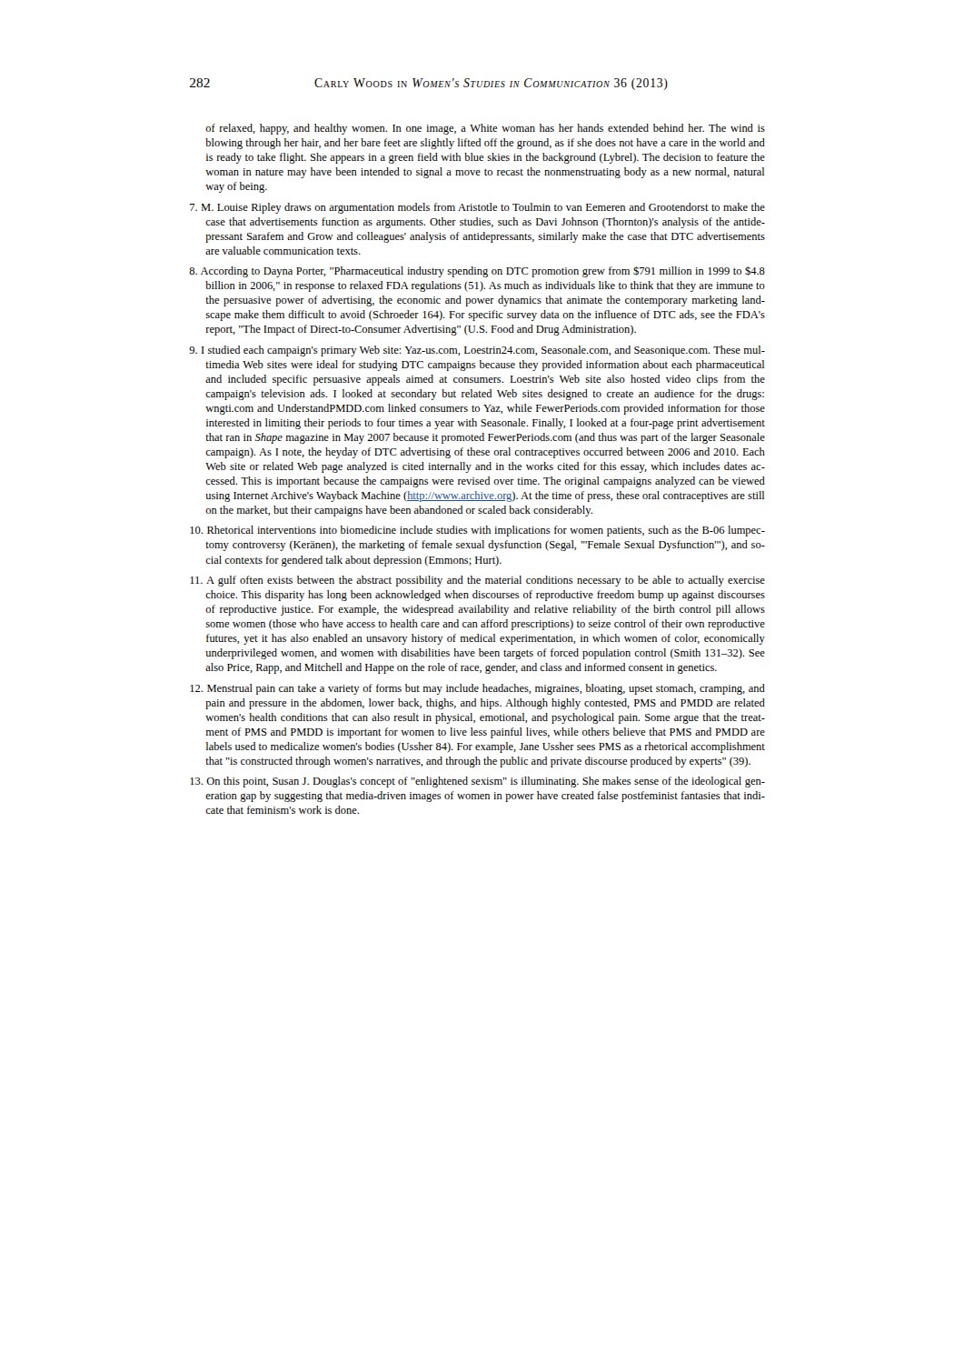282
Carly Woods in Women's Studies in Communication 36 (2013)
of relaxed, happy, and healthy women. In one image, a White woman has her hands extended behind her. The wind is blowing through her hair, and her bare feet are slightly lifted off the ground, as if she does not have a care in the world and is ready to take flight. She appears in a green field with blue skies in the background (Lybrel). The decision to feature the woman in nature may have been intended to signal a move to recast the nonmenstruating body as a new normal, natural way of being.
7. M. Louise Ripley draws on argumentation models from Aristotle to Toulmin to van Eemeren and Grootendorst to make the case that advertisements function as arguments. Other studies, such as Davi Johnson (Thornton)'s analysis of the antidepressant Sarafem and Grow and colleagues' analysis of antidepressants, similarly make the case that DTC advertisements are valuable communication texts.
8. According to Dayna Porter, "Pharmaceutical industry spending on DTC promotion grew from $791 million in 1999 to $4.8 billion in 2006," in response to relaxed FDA regulations (51). As much as individuals like to think that they are immune to the persuasive power of advertising, the economic and power dynamics that animate the contemporary marketing landscape make them difficult to avoid (Schroeder 164). For specific survey data on the influence of DTC ads, see the FDA's report, "The Impact of Direct-to-Consumer Advertising" (U.S. Food and Drug Administration).
9. I studied each campaign's primary Web site: Yaz-us.com, Loestrin24.com, Seasonale.com, and Seasonique.com. These multimedia Web sites were ideal for studying DTC campaigns because they provided information about each pharmaceutical and included specific persuasive appeals aimed at consumers. Loestrin's Web site also hosted video clips from the campaign's television ads. I looked at secondary but related Web sites designed to create an audience for the drugs: wngti.com and UnderstandPMDD.com linked consumers to Yaz, while FewerPeriods.com provided information for those interested in limiting their periods to four times a year with Seasonale. Finally, I looked at a four-page print advertisement that ran in Shape magazine in May 2007 because it promoted FewerPeriods.com (and thus was part of the larger Seasonale campaign). As I note, the heyday of DTC advertising of these oral contraceptives occurred between 2006 and 2010. Each Web site or related Web page analyzed is cited internally and in the works cited for this essay, which includes dates accessed. This is important because the campaigns were revised over time. The original campaigns analyzed can be viewed using Internet Archive's Wayback Machine (http://www.archive.org). At the time of press, these oral contraceptives are still on the market, but their campaigns have been abandoned or scaled back considerably.
10. Rhetorical interventions into biomedicine include studies with implications for women patients, such as the B-06 lumpectomy controversy (Keränen), the marketing of female sexual dysfunction (Segal, "'Female Sexual Dysfunction'"), and social contexts for gendered talk about depression (Emmons; Hurt).
11. A gulf often exists between the abstract possibility and the material conditions necessary to be able to actually exercise choice. This disparity has long been acknowledged when discourses of reproductive freedom bump up against discourses of reproductive justice. For example, the widespread availability and relative reliability of the birth control pill allows some women (those who have access to health care and can afford prescriptions) to seize control of their own reproductive futures, yet it has also enabled an unsavory history of medical experimentation, in which women of color, economically underprivileged women, and women with disabilities have been targets of forced population control (Smith 131–32). See also Price, Rapp, and Mitchell and Happe on the role of race, gender, and class and informed consent in genetics.
12. Menstrual pain can take a variety of forms but may include headaches, migraines, bloating, upset stomach, cramping, and pain and pressure in the abdomen, lower back, thighs, and hips. Although highly contested, PMS and PMDD are related women's health conditions that can also result in physical, emotional, and psychological pain. Some argue that the treatment of PMS and PMDD is important for women to live less painful lives, while others believe that PMS and PMDD are labels used to medicalize women's bodies (Ussher 84). For example, Jane Ussher sees PMS as a rhetorical accomplishment that "is constructed through women's narratives, and through the public and private discourse produced by experts" (39).
13. On this point, Susan J. Douglas's concept of "enlightened sexism" is illuminating. She makes sense of the ideological generation gap by suggesting that media-driven images of women in power have created false postfeminist fantasies that indicate that feminism's work is done.